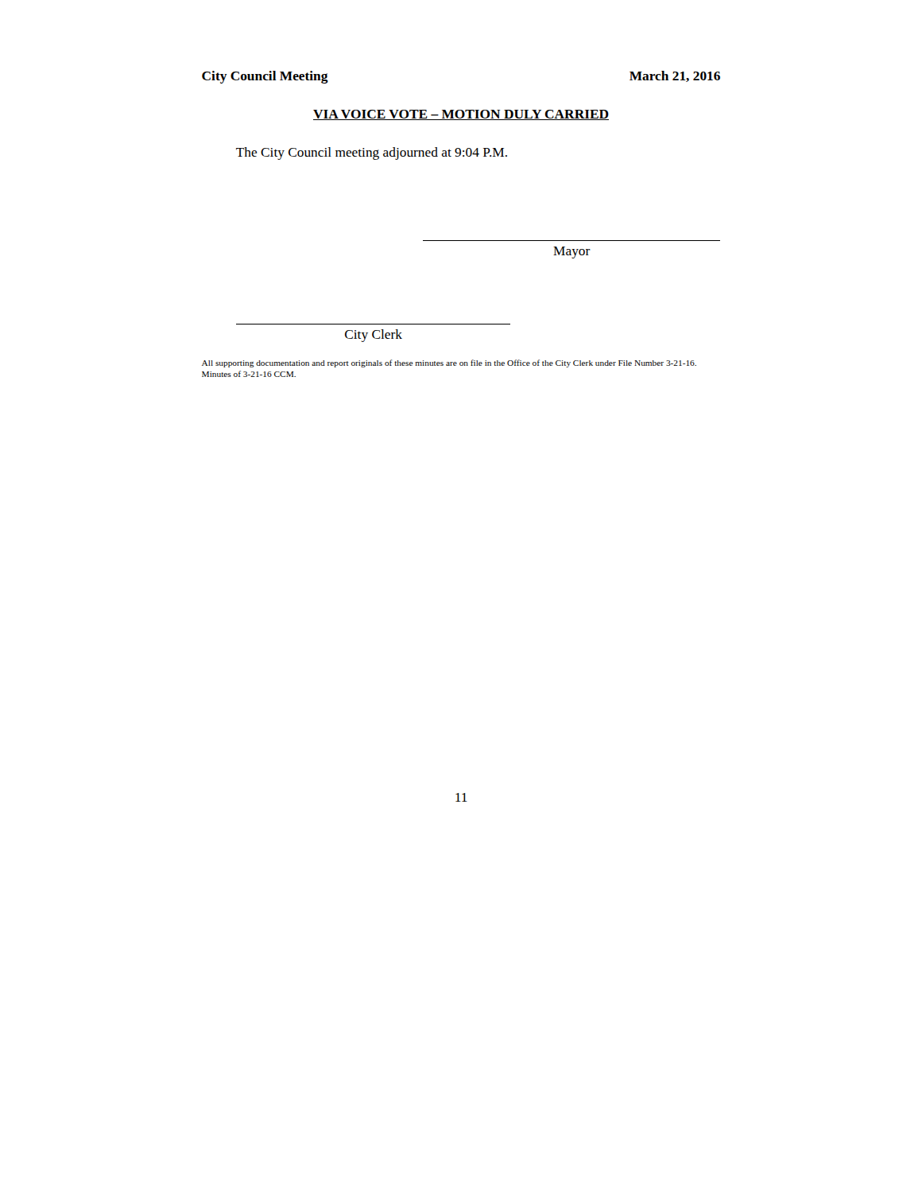City Council Meeting
March 21, 2016
VIA VOICE VOTE – MOTION DULY CARRIED
The City Council meeting adjourned at 9:04 P.M.
Mayor
City Clerk
All supporting documentation and report originals of these minutes are on file in the Office of the City Clerk under File Number 3-21-16.
Minutes of 3-21-16 CCM.
11